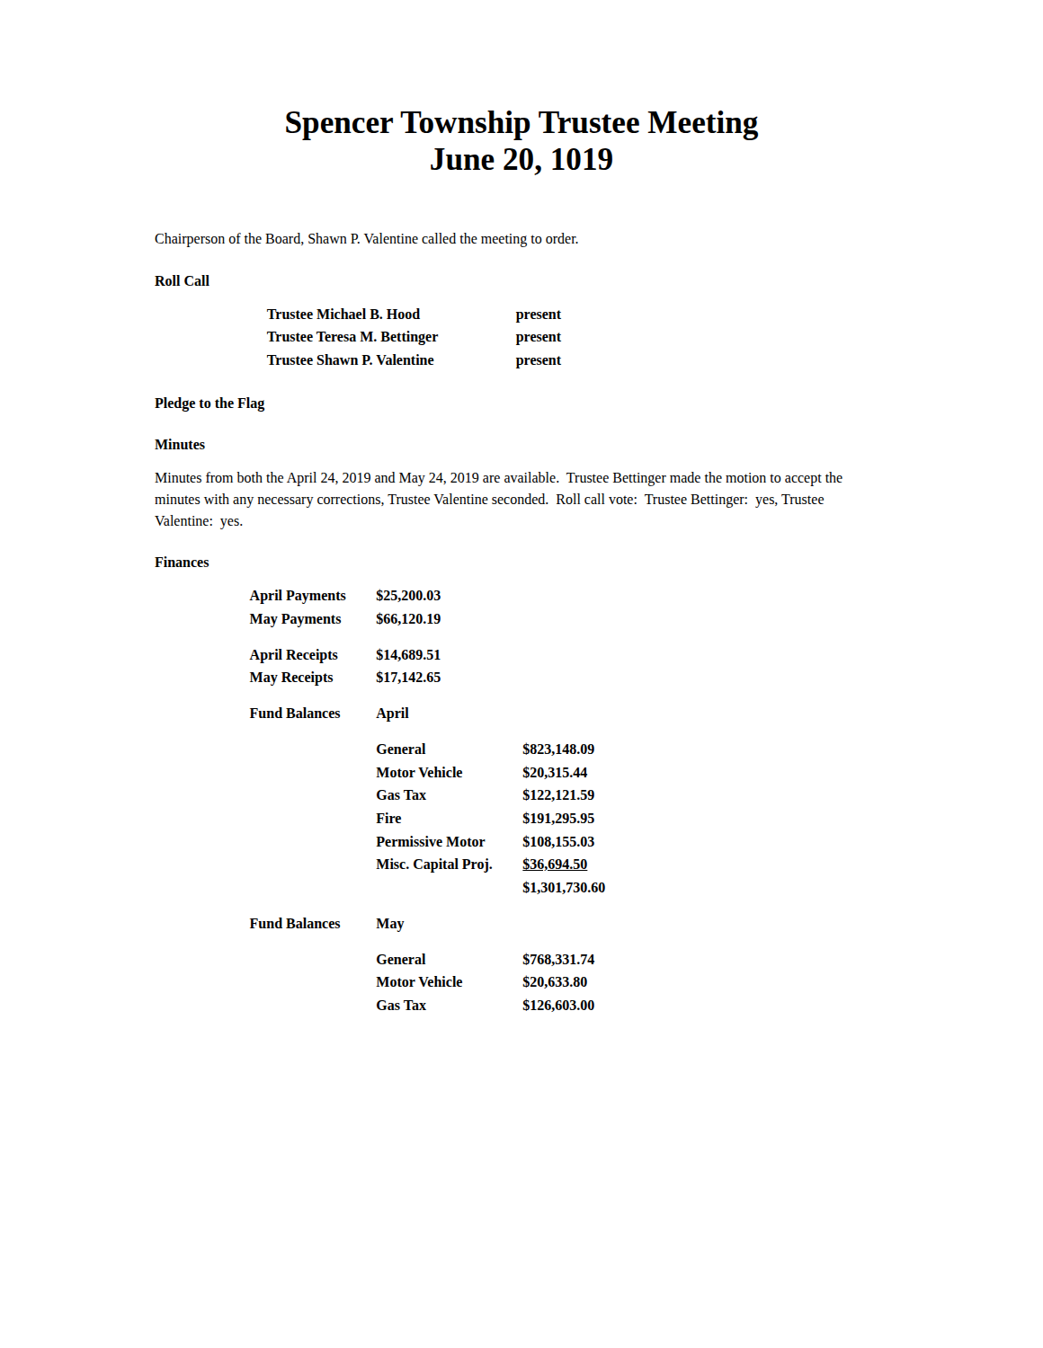Spencer Township Trustee Meeting
June 20, 1019
Chairperson of the Board, Shawn P. Valentine called the meeting to order.
Roll Call
| Trustee Michael B. Hood | present |
| Trustee Teresa M. Bettinger | present |
| Trustee Shawn P. Valentine | present |
Pledge to the Flag
Minutes
Minutes from both the April 24, 2019 and May 24, 2019 are available. Trustee Bettinger made the motion to accept the minutes with any necessary corrections, Trustee Valentine seconded. Roll call vote: Trustee Bettinger: yes, Trustee Valentine: yes.
Finances
| April Payments | $25,200.03 | |
| May Payments | $66,120.19 | |
| April Receipts | $14,689.51 | |
| May Receipts | $17,142.65 | |
| Fund Balances | April | |
| | General | $823,148.09 |
| | Motor Vehicle | $20,315.44 |
| | Gas Tax | $122,121.59 |
| | Fire | $191,295.95 |
| | Permissive Motor | $108,155.03 |
| | Misc. Capital Proj. | $36,694.50 |
| | | $1,301,730.60 |
| Fund Balances | May | |
| | General | $768,331.74 |
| | Motor Vehicle | $20,633.80 |
| | Gas Tax | $126,603.00 |